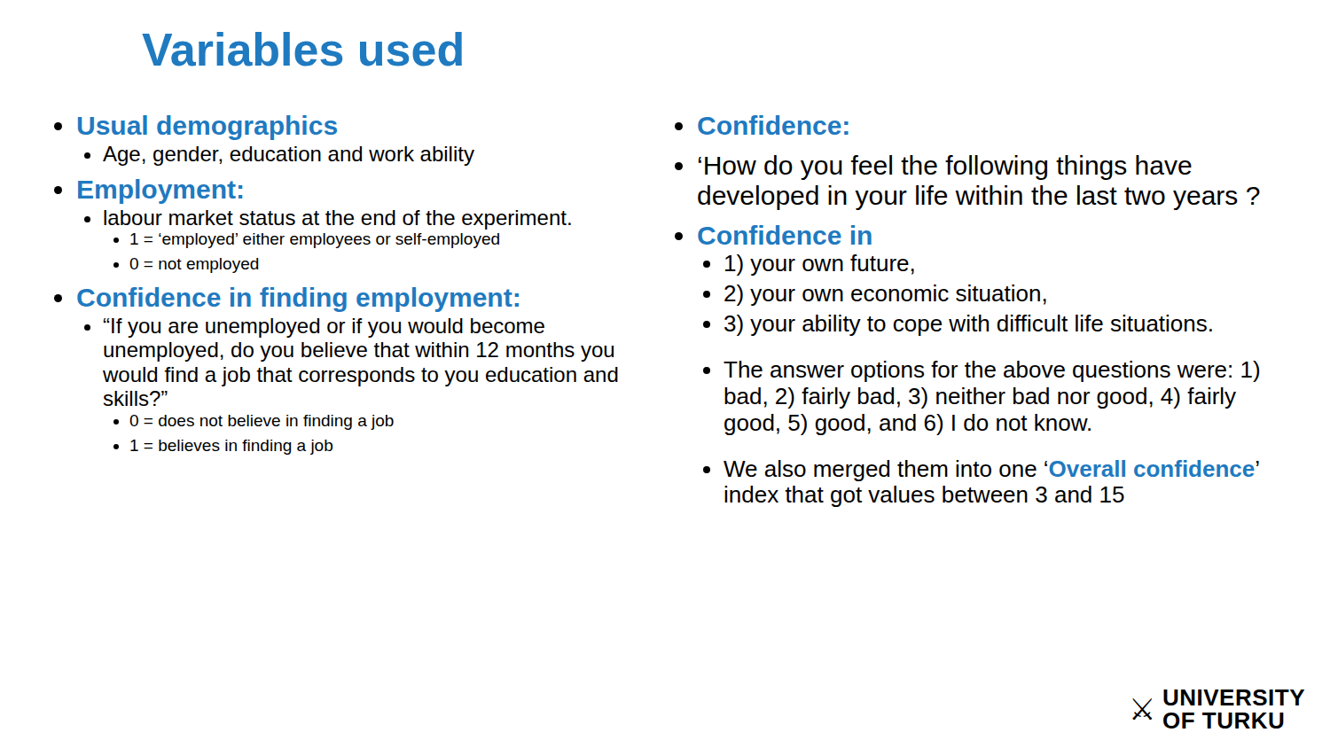Variables used
Usual demographics
Age, gender, education and work ability
Employment:
labour market status at the end of the experiment.
1 = ‘employed’ either employees or self-employed
0 = not employed
Confidence in finding employment:
“If you are unemployed or if you would become unemployed, do you believe that within 12 months you would find a job that corresponds to you education and skills?”
0 = does not believe in finding a job
1 = believes in finding a job
Confidence:
‘How do you feel the following things have developed in your life within the last two years ?
Confidence in
1) your own future,
2) your own economic situation,
3) your ability to cope with difficult life situations.
The answer options for the above questions were: 1) bad, 2) fairly bad, 3) neither bad nor good, 4) fairly good, 5) good, and 6) I do not know.
We also merged them into one ‘Overall confidence’ index that got values between 3 and 15
⚔UNIVERSITY
OF TURKU